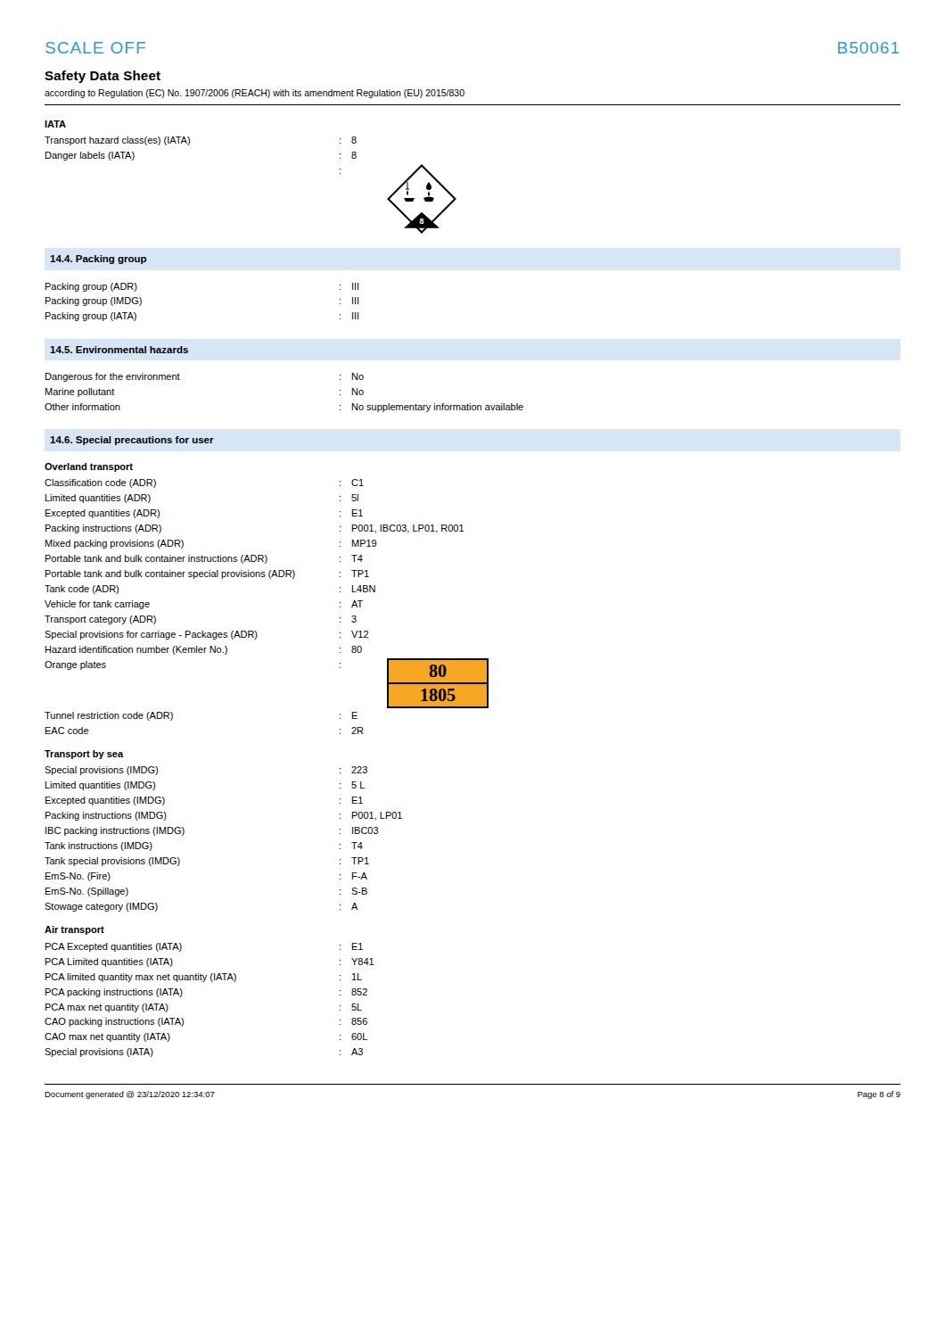SCALE OFF
B50061
Safety Data Sheet
according to Regulation (EC) No. 1907/2006 (REACH) with its amendment Regulation (EU) 2015/830
IATA
| Transport hazard class(es) (IATA) | : | 8 |
| Danger labels (IATA) | : | 8 |
| | : | 8 |
14.4. Packing group
| Packing group (ADR) | : | III |
| Packing group (IMDG) | : | III |
| Packing group (IATA) | : | III |
14.5. Environmental hazards
| Dangerous for the environment | : | No |
| Marine pollutant | : | No |
| Other information | : | No supplementary information available |
14.6. Special precautions for user
Overland transport
| Classification code (ADR) | : | C1 |
| Limited quantities (ADR) | : | 5l |
| Excepted quantities (ADR) | : | E1 |
| Packing instructions (ADR) | : | P001, IBC03, LP01, R001 |
| Mixed packing provisions (ADR) | : | MP19 |
| Portable tank and bulk container instructions (ADR) | : | T4 |
| Portable tank and bulk container special provisions (ADR) | : | TP1 |
| Tank code (ADR) | : | L4BN |
| Vehicle for tank carriage | : | AT |
| Transport category (ADR) | : | 3 |
| Special provisions for carriage - Packages (ADR) | : | V12 |
| Hazard identification number (Kemler No.) | : | 80 |
| Orange plates | : | 80 1805 |
| Tunnel restriction code (ADR) | : | E |
| EAC code | : | 2R |
Transport by sea
| Special provisions (IMDG) | : | 223 |
| Limited quantities (IMDG) | : | 5 L |
| Excepted quantities (IMDG) | : | E1 |
| Packing instructions (IMDG) | : | P001, LP01 |
| IBC packing instructions (IMDG) | : | IBC03 |
| Tank instructions (IMDG) | : | T4 |
| Tank special provisions (IMDG) | : | TP1 |
| EmS-No. (Fire) | : | F-A |
| EmS-No. (Spillage) | : | S-B |
| Stowage category (IMDG) | : | A |
Air transport
| PCA Excepted quantities (IATA) | : | E1 |
| PCA Limited quantities (IATA) | : | Y841 |
| PCA limited quantity max net quantity (IATA) | : | 1L |
| PCA packing instructions (IATA) | : | 852 |
| PCA max net quantity (IATA) | : | 5L |
| CAO packing instructions (IATA) | : | 856 |
| CAO max net quantity (IATA) | : | 60L |
| Special provisions (IATA) | : | A3 |
Document generated @ 23/12/2020 12:34:07
Page 8 of 9